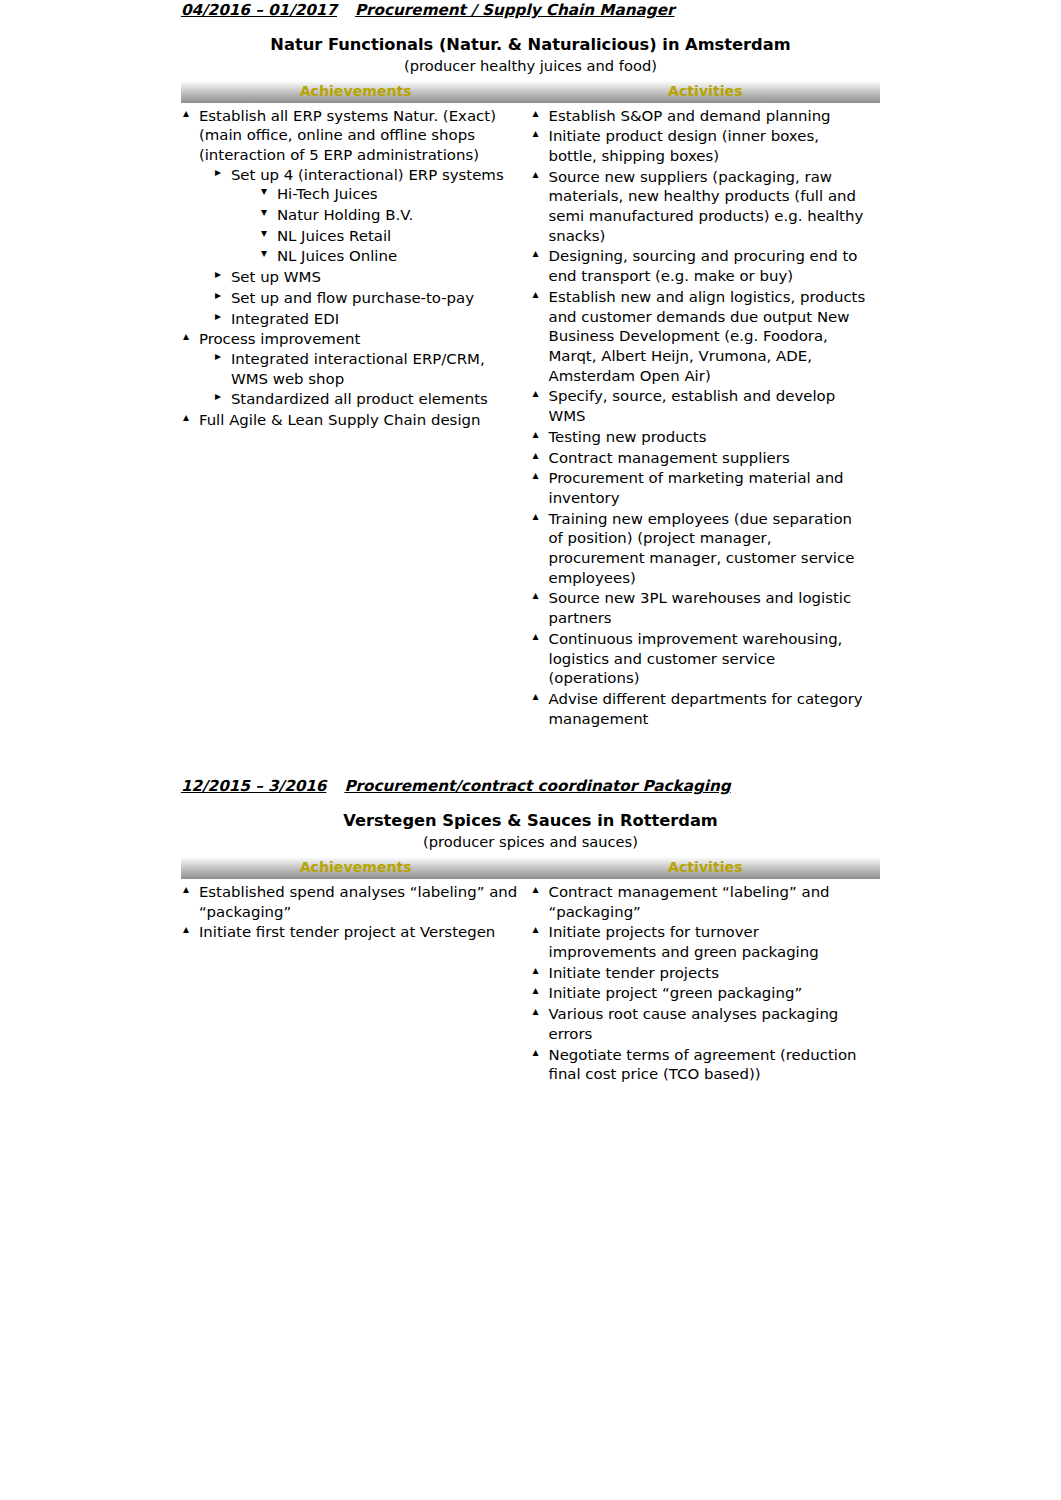04/2016 – 01/2017 Procurement / Supply Chain Manager
Natur Functionals (Natur. & Naturalicious) in Amsterdam
(producer healthy juices and food)
| Achievements | Activities |
| --- | --- |
| Establish all ERP systems Natur. (Exact)(main office, online and offline shops (interaction of 5 ERP administrations) Set up 4 (interactional) ERP systems Hi-Tech Juices Natur Holding B.V. NL Juices Retail NL Juices Online Set up WMS Set up and flow purchase-to-pay Integrated EDI Process improvement Integrated interactional ERP/CRM, WMS web shop Standardized all product elements Full Agile & Lean Supply Chain design | Establish S&OP and demand planning Initiate product design (inner boxes, bottle, shipping boxes) Source new suppliers (packaging, raw materials, new healthy products (full and semi manufactured products) e.g. healthy snacks) Designing, sourcing and procuring end to end transport (e.g. make or buy) Establish new and align logistics, products and customer demands due output New Business Development (e.g. Foodora, Marqt, Albert Heijn, Vrumona, ADE, Amsterdam Open Air) Specify, source, establish and develop WMS Testing new products Contract management suppliers Procurement of marketing material and inventory Training new employees (due separation of position) (project manager, procurement manager, customer service employees) Source new 3PL warehouses and logistic partners Continuous improvement warehousing, logistics and customer service (operations) Advise different departments for category management |
12/2015 – 3/2016 Procurement/contract coordinator Packaging
Verstegen Spices & Sauces in Rotterdam
(producer spices and sauces)
| Achievements | Activities |
| --- | --- |
| Established spend analyses “labeling” and “packaging” Initiate first tender project at Verstegen | Contract management “labeling” and “packaging” Initiate projects for turnover improvements and green packaging Initiate tender projects Initiate project “green packaging” Various root cause analyses packaging errors Negotiate terms of agreement (reduction final cost price (TCO based)) |